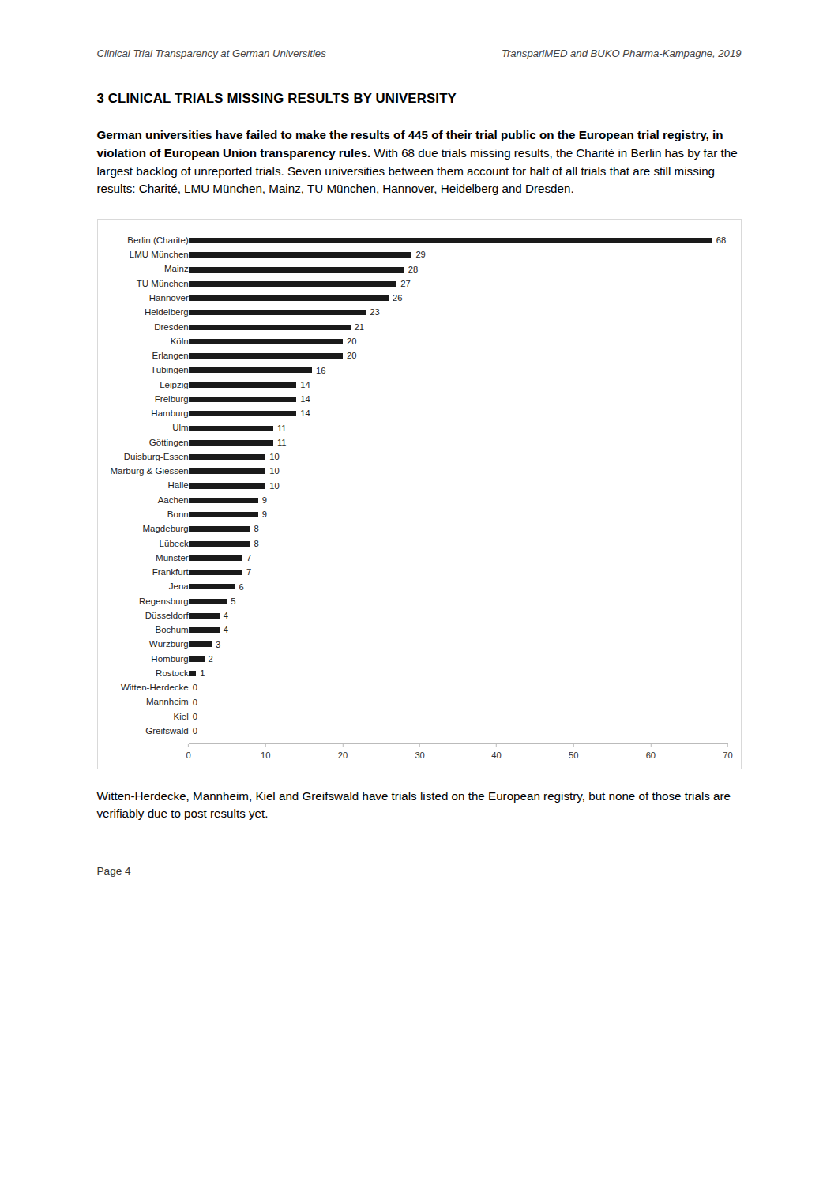Clinical Trial Transparency at German Universities TranspariMED and BUKO Pharma-Kampagne, 2019
3 CLINICAL TRIALS MISSING RESULTS BY UNIVERSITY
German universities have failed to make the results of 445 of their trial public on the European trial registry, in violation of European Union transparency rules. With 68 due trials missing results, the Charité in Berlin has by far the largest backlog of unreported trials. Seven universities between them account for half of all trials that are still missing results: Charité, LMU München, Mainz, TU München, Hannover, Heidelberg and Dresden.
| Berlin (Charite) | 68 |
| LMU München | 29 |
| Mainz | 28 |
| TU München | 27 |
| Hannover | 26 |
| Heidelberg | 23 |
| Dresden | 21 |
| Köln | 20 |
| Erlangen | 20 |
| Tübingen | 16 |
| Leipzig | 14 |
| Freiburg | 14 |
| Hamburg | 14 |
| Ulm | 11 |
| Göttingen | 11 |
| Duisburg-Essen | 10 |
| Marburg & Giessen | 10 |
| Halle | 10 |
| Aachen | 9 |
| Bonn | 9 |
| Magdeburg | 8 |
| Lübeck | 8 |
| Münster | 7 |
| Frankfurt | 7 |
| Jena | 6 |
| Regensburg | 5 |
| Düsseldorf | 4 |
| Bochum | 4 |
| Würzburg | 3 |
| Homburg | 2 |
| Rostock | 1 |
| Witten-Herdecke | 0 |
| Mannheim | 0 |
| Kiel | 0 |
| Greifswald | 0 |
| | 0 10 20 30 40 50 60 70 |
Witten-Herdecke, Mannheim, Kiel and Greifswald have trials listed on the European registry, but none of those trials are verifiably due to post results yet.
Page 4